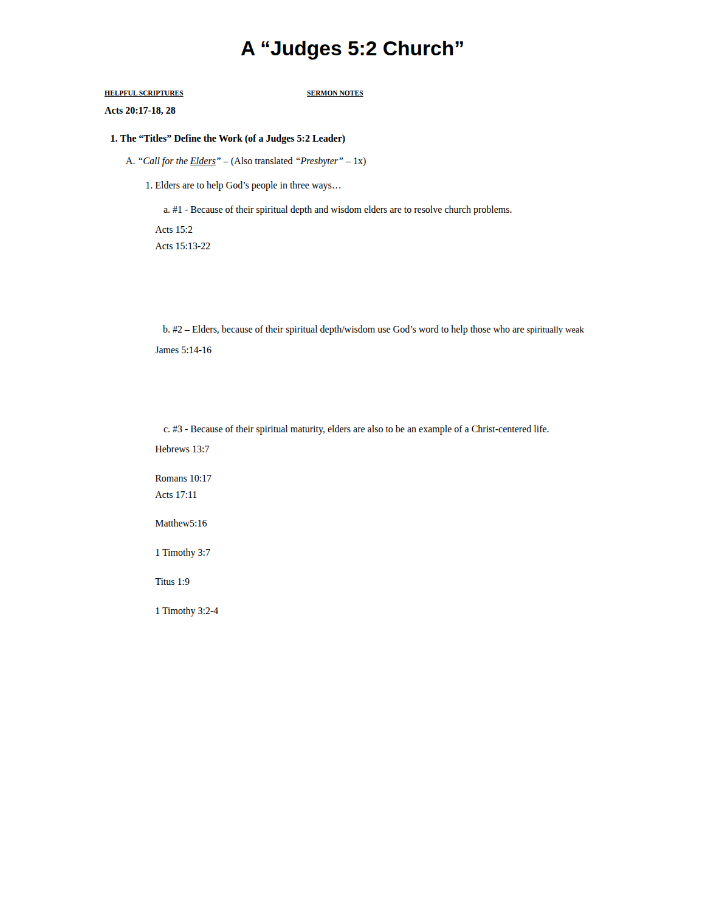A “Judges 5:2 Church”
HELPFUL SCRIPTURES
SERMON NOTES
Acts 20:17-18, 28
The “Titles” Define the Work (of a Judges 5:2 Leader)
“Call for the Elders” – (Also translated “Presbyter” – 1x)
Elders are to help God’s people in three ways…
#1 - Because of their spiritual depth and wisdom elders are to resolve church problems.
Acts 15:2
Acts 15:13-22
#2 – Elders, because of their spiritual depth/wisdom use God’s word to help those who are spiritually weak
James 5:14-16
#3 - Because of their spiritual maturity, elders are also to be an example of a Christ-centered life.
Hebrews 13:7
Romans 10:17
Acts 17:11
Matthew5:16
1 Timothy 3:7
Titus 1:9
1 Timothy 3:2-4